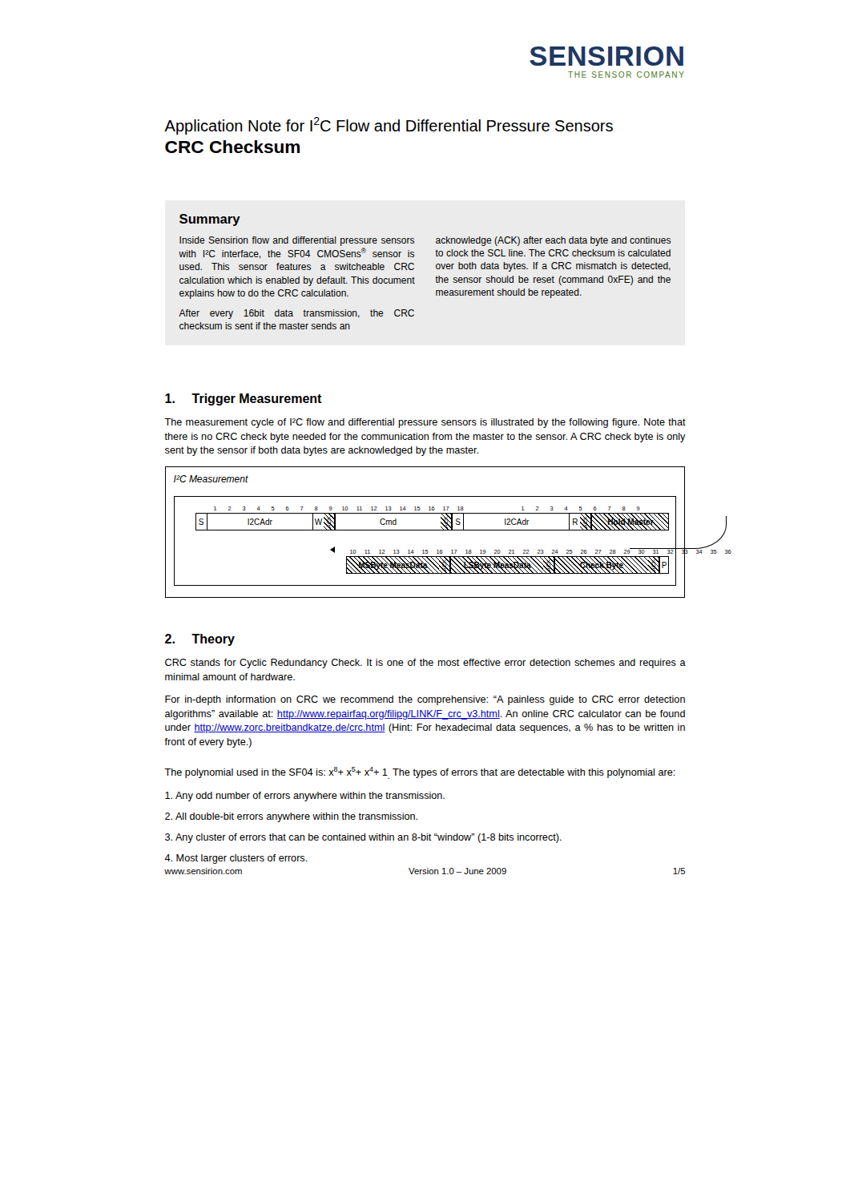SENSIRION
THE SENSOR COMPANY
Application Note for I2C Flow and Differential Pressure Sensors
CRC Checksum
Summary
Inside Sensirion flow and differential pressure sensors with I²C interface, the SF04 CMOSens® sensor is used. This sensor features a switcheable CRC calculation which is enabled by default. This document explains how to do the CRC calculation.
After every 16bit data transmission, the CRC checksum is sent if the master sends an
acknowledge (ACK) after each data byte and continues to clock the SCL line. The CRC checksum is calculated over both data bytes. If a CRC mismatch is detected, the sensor should be reset (command 0xFE) and the measurement should be repeated.
1. Trigger Measurement
The measurement cycle of I²C flow and differential pressure sensors is illustrated by the following figure. Note that there is no CRC check byte needed for the communication from the master to the sensor. A CRC check byte is only sent by the sensor if both data bytes are acknowledged by the master.
I²C Measurement
123456789101112131415161718 123456789
S
I2CAdr
W
ACK
Cmd
ACK
S
I2CAdr
R
ACK
Hold Master
101112131415161718192021222324252627282930313233343536
MSByte MeasData
ACK
LSByte MeasData
ACK
Check Byte
ACK
P
2. Theory
CRC stands for Cyclic Redundancy Check. It is one of the most effective error detection schemes and requires a minimal amount of hardware.
For in-depth information on CRC we recommend the comprehensive: “A painless guide to CRC error detection algorithms” available at: http://www.repairfaq.org/filipg/LINK/F_crc_v3.html. An online CRC calculator can be found under http://www.zorc.breitbandkatze.de/crc.html (Hint: For hexadecimal data sequences, a % has to be written in front of every byte.)
The polynomial used in the SF04 is: x8+ x5+ x4+ 1. The types of errors that are detectable with this polynomial are:
1. Any odd number of errors anywhere within the transmission.
2. All double-bit errors anywhere within the transmission.
3. Any cluster of errors that can be contained within an 8-bit “window” (1-8 bits incorrect).
4. Most larger clusters of errors.
www.sensirion.com
Version 1.0 – June 2009
1/5